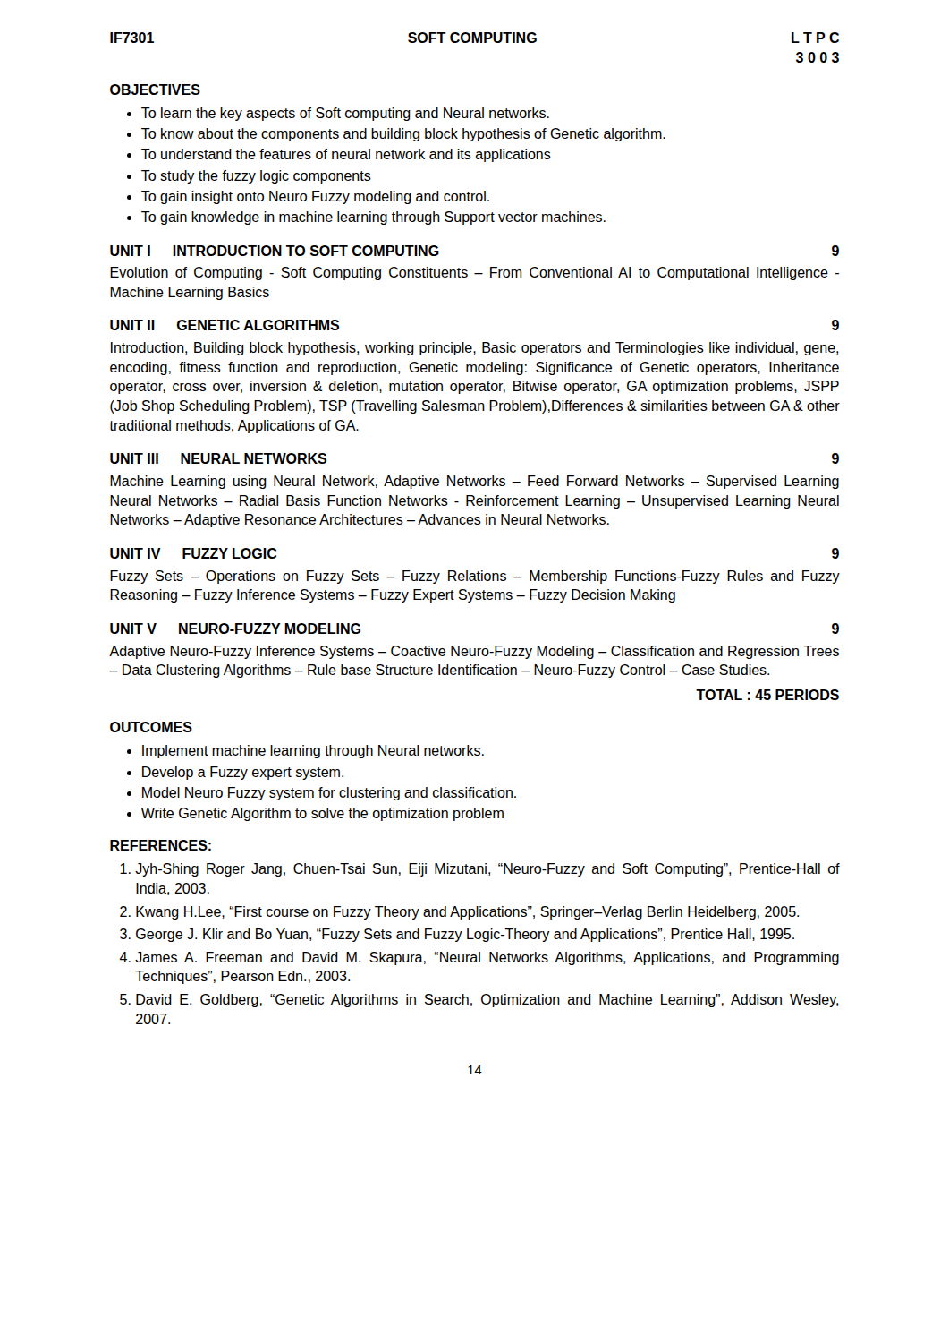IF7301 SOFT COMPUTING L T P C
3 0 0 3
OBJECTIVES
To learn the key aspects of Soft computing and Neural networks.
To know about the components and building block hypothesis of Genetic algorithm.
To understand the features of neural network and its applications
To study the fuzzy logic components
To gain insight onto Neuro Fuzzy modeling and control.
To gain knowledge in machine learning through Support vector machines.
UNIT I INTRODUCTION TO SOFT COMPUTING 9
Evolution of Computing - Soft Computing Constituents – From Conventional AI to Computational Intelligence - Machine Learning Basics
UNIT II GENETIC ALGORITHMS 9
Introduction, Building block hypothesis, working principle, Basic operators and Terminologies like individual, gene, encoding, fitness function and reproduction, Genetic modeling: Significance of Genetic operators, Inheritance operator, cross over, inversion & deletion, mutation operator, Bitwise operator, GA optimization problems, JSPP (Job Shop Scheduling Problem), TSP (Travelling Salesman Problem),Differences & similarities between GA & other traditional methods, Applications of GA.
UNIT III NEURAL NETWORKS 9
Machine Learning using Neural Network, Adaptive Networks – Feed Forward Networks – Supervised Learning Neural Networks – Radial Basis Function Networks - Reinforcement Learning – Unsupervised Learning Neural Networks – Adaptive Resonance Architectures – Advances in Neural Networks.
UNIT IV FUZZY LOGIC 9
Fuzzy Sets – Operations on Fuzzy Sets – Fuzzy Relations – Membership Functions-Fuzzy Rules and Fuzzy Reasoning – Fuzzy Inference Systems – Fuzzy Expert Systems – Fuzzy Decision Making
UNIT V NEURO-FUZZY MODELING 9
Adaptive Neuro-Fuzzy Inference Systems – Coactive Neuro-Fuzzy Modeling – Classification and Regression Trees – Data Clustering Algorithms – Rule base Structure Identification – Neuro-Fuzzy Control – Case Studies.
TOTAL : 45 PERIODS
OUTCOMES
Implement machine learning through Neural networks.
Develop a Fuzzy expert system.
Model Neuro Fuzzy system for clustering and classification.
Write Genetic Algorithm to solve the optimization problem
REFERENCES:
Jyh-Shing Roger Jang, Chuen-Tsai Sun, Eiji Mizutani, “Neuro-Fuzzy and Soft Computing”, Prentice-Hall of India, 2003.
Kwang H.Lee, “First course on Fuzzy Theory and Applications”, Springer–Verlag Berlin Heidelberg, 2005.
George J. Klir and Bo Yuan, “Fuzzy Sets and Fuzzy Logic-Theory and Applications”, Prentice Hall, 1995.
James A. Freeman and David M. Skapura, “Neural Networks Algorithms, Applications, and Programming Techniques”, Pearson Edn., 2003.
David E. Goldberg, “Genetic Algorithms in Search, Optimization and Machine Learning”, Addison Wesley, 2007.
14